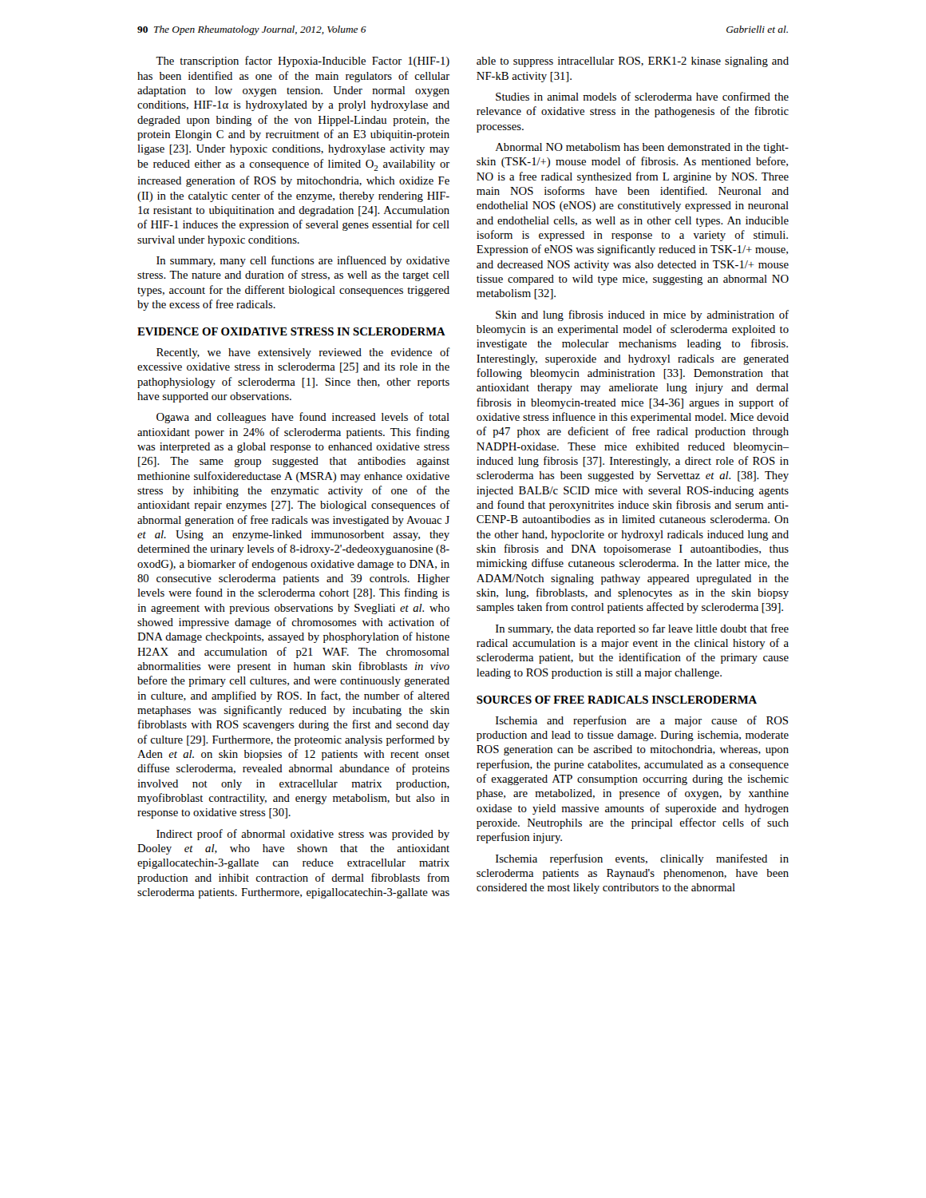90 The Open Rheumatology Journal, 2012, Volume 6
Gabrielli et al.
The transcription factor Hypoxia-Inducible Factor 1(HIF-1) has been identified as one of the main regulators of cellular adaptation to low oxygen tension. Under normal oxygen conditions, HIF-1α is hydroxylated by a prolyl hydroxylase and degraded upon binding of the von Hippel-Lindau protein, the protein Elongin C and by recruitment of an E3 ubiquitin-protein ligase [23]. Under hypoxic conditions, hydroxylase activity may be reduced either as a consequence of limited O2 availability or increased generation of ROS by mitochondria, which oxidize Fe (II) in the catalytic center of the enzyme, thereby rendering HIF-1α resistant to ubiquitination and degradation [24]. Accumulation of HIF-1 induces the expression of several genes essential for cell survival under hypoxic conditions.
In summary, many cell functions are influenced by oxidative stress. The nature and duration of stress, as well as the target cell types, account for the different biological consequences triggered by the excess of free radicals.
Evidence of Oxidative Stress in Scleroderma
Recently, we have extensively reviewed the evidence of excessive oxidative stress in scleroderma [25] and its role in the pathophysiology of scleroderma [1]. Since then, other reports have supported our observations.
Ogawa and colleagues have found increased levels of total antioxidant power in 24% of scleroderma patients. This finding was interpreted as a global response to enhanced oxidative stress [26]. The same group suggested that antibodies against methionine sulfoxidereductase A (MSRA) may enhance oxidative stress by inhibiting the enzymatic activity of one of the antioxidant repair enzymes [27]. The biological consequences of abnormal generation of free radicals was investigated by Avouac J et al. Using an enzyme-linked immunosorbent assay, they determined the urinary levels of 8-idroxy-2'-dedeoxyguanosine (8-oxodG), a biomarker of endogenous oxidative damage to DNA, in 80 consecutive scleroderma patients and 39 controls. Higher levels were found in the scleroderma cohort [28]. This finding is in agreement with previous observations by Svegliati et al. who showed impressive damage of chromosomes with activation of DNA damage checkpoints, assayed by phosphorylation of histone H2AX and accumulation of p21 WAF. The chromosomal abnormalities were present in human skin fibroblasts in vivo before the primary cell cultures, and were continuously generated in culture, and amplified by ROS. In fact, the number of altered metaphases was significantly reduced by incubating the skin fibroblasts with ROS scavengers during the first and second day of culture [29]. Furthermore, the proteomic analysis performed by Aden et al. on skin biopsies of 12 patients with recent onset diffuse scleroderma, revealed abnormal abundance of proteins involved not only in extracellular matrix production, myofibroblast contractility, and energy metabolism, but also in response to oxidative stress [30].
Indirect proof of abnormal oxidative stress was provided by Dooley et al, who have shown that the antioxidant epigallocatechin-3-gallate can reduce extracellular matrix production and inhibit contraction of dermal fibroblasts from scleroderma patients. Furthermore, epigallocatechin-3-gallate was able to suppress intracellular ROS, ERK1-2 kinase signaling and NF-kB activity [31].
Studies in animal models of scleroderma have confirmed the relevance of oxidative stress in the pathogenesis of the fibrotic processes.
Abnormal NO metabolism has been demonstrated in the tight-skin (TSK-1/+) mouse model of fibrosis. As mentioned before, NO is a free radical synthesized from L arginine by NOS. Three main NOS isoforms have been identified. Neuronal and endothelial NOS (eNOS) are constitutively expressed in neuronal and endothelial cells, as well as in other cell types. An inducible isoform is expressed in response to a variety of stimuli. Expression of eNOS was significantly reduced in TSK-1/+ mouse, and decreased NOS activity was also detected in TSK-1/+ mouse tissue compared to wild type mice, suggesting an abnormal NO metabolism [32].
Skin and lung fibrosis induced in mice by administration of bleomycin is an experimental model of scleroderma exploited to investigate the molecular mechanisms leading to fibrosis. Interestingly, superoxide and hydroxyl radicals are generated following bleomycin administration [33]. Demonstration that antioxidant therapy may ameliorate lung injury and dermal fibrosis in bleomycin-treated mice [34-36] argues in support of oxidative stress influence in this experimental model. Mice devoid of p47 phox are deficient of free radical production through NADPH-oxidase. These mice exhibited reduced bleomycin–induced lung fibrosis [37]. Interestingly, a direct role of ROS in scleroderma has been suggested by Servettaz et al. [38]. They injected BALB/c SCID mice with several ROS-inducing agents and found that peroxynitrites induce skin fibrosis and serum anti-CENP-B autoantibodies as in limited cutaneous scleroderma. On the other hand, hypoclorite or hydroxyl radicals induced lung and skin fibrosis and DNA topoisomerase I autoantibodies, thus mimicking diffuse cutaneous scleroderma. In the latter mice, the ADAM/Notch signaling pathway appeared upregulated in the skin, lung, fibroblasts, and splenocytes as in the skin biopsy samples taken from control patients affected by scleroderma [39].
In summary, the data reported so far leave little doubt that free radical accumulation is a major event in the clinical history of a scleroderma patient, but the identification of the primary cause leading to ROS production is still a major challenge.
Sources of Free Radicals inScleroderma
Ischemia and reperfusion are a major cause of ROS production and lead to tissue damage. During ischemia, moderate ROS generation can be ascribed to mitochondria, whereas, upon reperfusion, the purine catabolites, accumulated as a consequence of exaggerated ATP consumption occurring during the ischemic phase, are metabolized, in presence of oxygen, by xanthine oxidase to yield massive amounts of superoxide and hydrogen peroxide. Neutrophils are the principal effector cells of such reperfusion injury.
Ischemia reperfusion events, clinically manifested in scleroderma patients as Raynaud's phenomenon, have been considered the most likely contributors to the abnormal